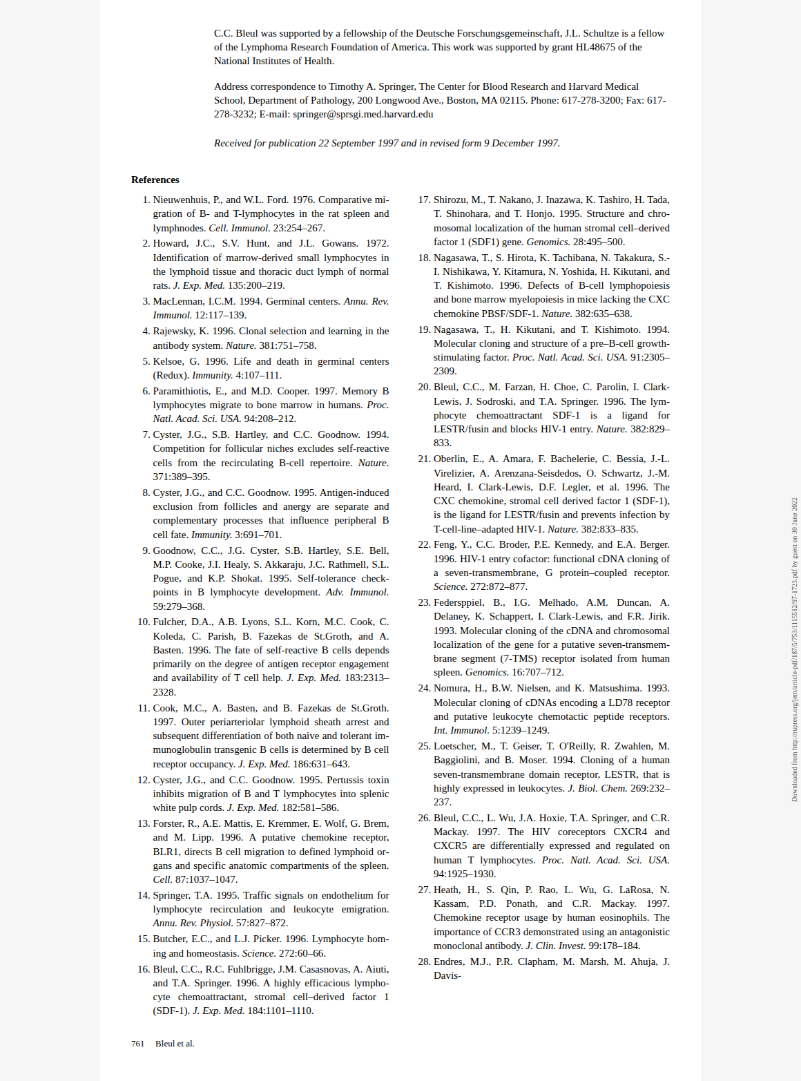Downloaded from http://rupress.org/jem/article-pdf/187/5/753/1115512/97-1723.pdf by guest on 30 June 2022
C.C. Bleul was supported by a fellowship of the Deutsche Forschungsgemeinschaft, J.L. Schultze is a fellow of the Lymphoma Research Foundation of America. This work was supported by grant HL48675 of the National Institutes of Health.
Address correspondence to Timothy A. Springer, The Center for Blood Research and Harvard Medical School, Department of Pathology, 200 Longwood Ave., Boston, MA 02115. Phone: 617-278-3200; Fax: 617-278-3232; E-mail: springer@sprsgi.med.harvard.edu
Received for publication 22 September 1997 and in revised form 9 December 1997.
References
Nieuwenhuis, P., and W.L. Ford. 1976. Comparative migration of B- and T-lymphocytes in the rat spleen and lymphnodes. Cell. Immunol. 23:254–267.
Howard, J.C., S.V. Hunt, and J.L. Gowans. 1972. Identification of marrow-derived small lymphocytes in the lymphoid tissue and thoracic duct lymph of normal rats. J. Exp. Med. 135:200–219.
MacLennan, I.C.M. 1994. Germinal centers. Annu. Rev. Immunol. 12:117–139.
Rajewsky, K. 1996. Clonal selection and learning in the antibody system. Nature. 381:751–758.
Kelsoe, G. 1996. Life and death in germinal centers (Redux). Immunity. 4:107–111.
Paramithiotis, E., and M.D. Cooper. 1997. Memory B lymphocytes migrate to bone marrow in humans. Proc. Natl. Acad. Sci. USA. 94:208–212.
Cyster, J.G., S.B. Hartley, and C.C. Goodnow. 1994. Competition for follicular niches excludes self-reactive cells from the recirculating B-cell repertoire. Nature. 371:389–395.
Cyster, J.G., and C.C. Goodnow. 1995. Antigen-induced exclusion from follicles and anergy are separate and complementary processes that influence peripheral B cell fate. Immunity. 3:691–701.
Goodnow, C.C., J.G. Cyster, S.B. Hartley, S.E. Bell, M.P. Cooke, J.I. Healy, S. Akkaraju, J.C. Rathmell, S.L. Pogue, and K.P. Shokat. 1995. Self-tolerance checkpoints in B lymphocyte development. Adv. Immunol. 59:279–368.
Fulcher, D.A., A.B. Lyons, S.L. Korn, M.C. Cook, C. Koleda, C. Parish, B. Fazekas de St.Groth, and A. Basten. 1996. The fate of self-reactive B cells depends primarily on the degree of antigen receptor engagement and availability of T cell help. J. Exp. Med. 183:2313–2328.
Cook, M.C., A. Basten, and B. Fazekas de St.Groth. 1997. Outer periarteriolar lymphoid sheath arrest and subsequent differentiation of both naive and tolerant immunoglobulin transgenic B cells is determined by B cell receptor occupancy. J. Exp. Med. 186:631–643.
Cyster, J.G., and C.C. Goodnow. 1995. Pertussis toxin inhibits migration of B and T lymphocytes into splenic white pulp cords. J. Exp. Med. 182:581–586.
Forster, R., A.E. Mattis, E. Kremmer, E. Wolf, G. Brem, and M. Lipp. 1996. A putative chemokine receptor, BLR1, directs B cell migration to defined lymphoid organs and specific anatomic compartments of the spleen. Cell. 87:1037–1047.
Springer, T.A. 1995. Traffic signals on endothelium for lymphocyte recirculation and leukocyte emigration. Annu. Rev. Physiol. 57:827–872.
Butcher, E.C., and L.J. Picker. 1996. Lymphocyte homing and homeostasis. Science. 272:60–66.
Bleul, C.C., R.C. Fuhlbrigge, J.M. Casasnovas, A. Aiuti, and T.A. Springer. 1996. A highly efficacious lymphocyte chemoattractant, stromal cell–derived factor 1 (SDF-1). J. Exp. Med. 184:1101–1110.
Shirozu, M., T. Nakano, J. Inazawa, K. Tashiro, H. Tada, T. Shinohara, and T. Honjo. 1995. Structure and chromosomal localization of the human stromal cell–derived factor 1 (SDF1) gene. Genomics. 28:495–500.
Nagasawa, T., S. Hirota, K. Tachibana, N. Takakura, S.-I. Nishikawa, Y. Kitamura, N. Yoshida, H. Kikutani, and T. Kishimoto. 1996. Defects of B-cell lymphopoiesis and bone marrow myelopoiesis in mice lacking the CXC chemokine PBSF/SDF-1. Nature. 382:635–638.
Nagasawa, T., H. Kikutani, and T. Kishimoto. 1994. Molecular cloning and structure of a pre–B-cell growth-stimulating factor. Proc. Natl. Acad. Sci. USA. 91:2305–2309.
Bleul, C.C., M. Farzan, H. Choe, C. Parolin, I. Clark-Lewis, J. Sodroski, and T.A. Springer. 1996. The lymphocyte chemoattractant SDF-1 is a ligand for LESTR/fusin and blocks HIV-1 entry. Nature. 382:829–833.
Oberlin, E., A. Amara, F. Bachelerie, C. Bessia, J.-L. Virelizier, A. Arenzana-Seisdedos, O. Schwartz, J.-M. Heard, I. Clark-Lewis, D.F. Legler, et al. 1996. The CXC chemokine, stromal cell derived factor 1 (SDF-1), is the ligand for LESTR/fusin and prevents infection by T-cell-line–adapted HIV-1. Nature. 382:833–835.
Feng, Y., C.C. Broder, P.E. Kennedy, and E.A. Berger. 1996. HIV-1 entry cofactor: functional cDNA cloning of a seven-transmembrane, G protein–coupled receptor. Science. 272:872–877.
Federsppiel, B., I.G. Melhado, A.M. Duncan, A. Delaney, K. Schappert, I. Clark-Lewis, and F.R. Jirik. 1993. Molecular cloning of the cDNA and chromosomal localization of the gene for a putative seven-transmembrane segment (7-TMS) receptor isolated from human spleen. Genomics. 16:707–712.
Nomura, H., B.W. Nielsen, and K. Matsushima. 1993. Molecular cloning of cDNAs encoding a LD78 receptor and putative leukocyte chemotactic peptide receptors. Int. Immunol. 5:1239–1249.
Loetscher, M., T. Geiser, T. O'Reilly, R. Zwahlen, M. Baggiolini, and B. Moser. 1994. Cloning of a human seven-transmembrane domain receptor, LESTR, that is highly expressed in leukocytes. J. Biol. Chem. 269:232–237.
Bleul, C.C., L. Wu, J.A. Hoxie, T.A. Springer, and C.R. Mackay. 1997. The HIV coreceptors CXCR4 and CXCR5 are differentially expressed and regulated on human T lymphocytes. Proc. Natl. Acad. Sci. USA. 94:1925–1930.
Heath, H., S. Qin, P. Rao, L. Wu, G. LaRosa, N. Kassam, P.D. Ponath, and C.R. Mackay. 1997. Chemokine receptor usage by human eosinophils. The importance of CCR3 demonstrated using an antagonistic monoclonal antibody. J. Clin. Invest. 99:178–184.
Endres, M.J., P.R. Clapham, M. Marsh, M. Ahuja, J. Davis-
761 Bleul et al.